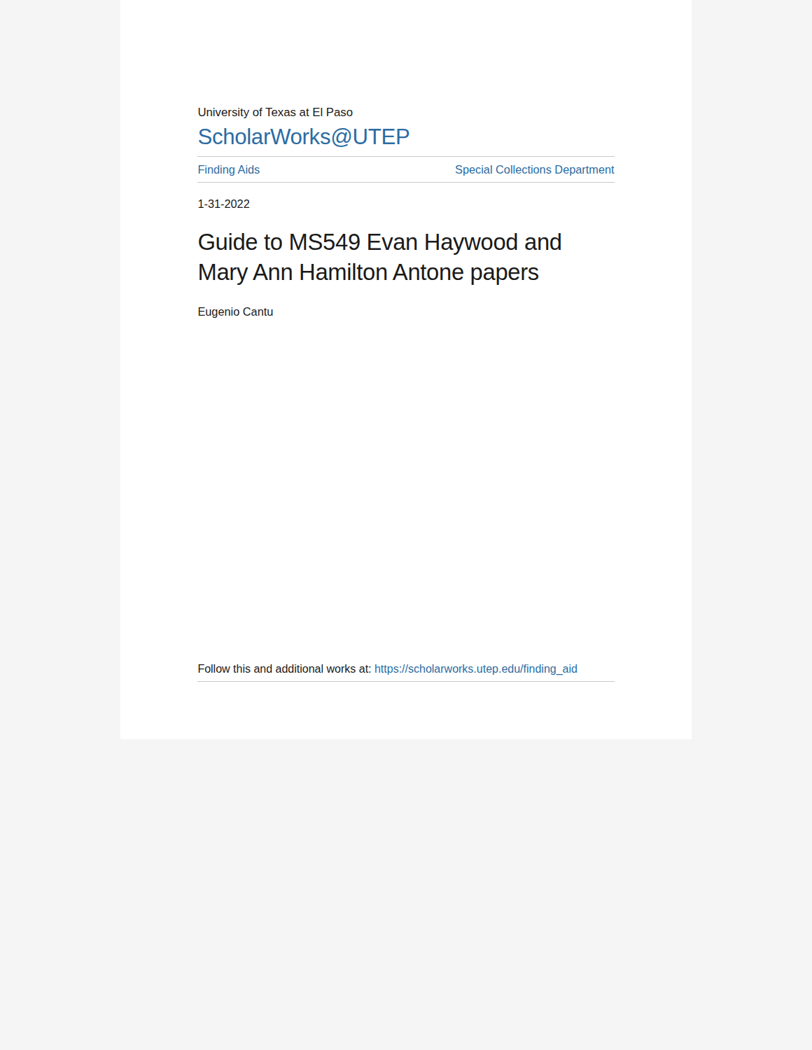University of Texas at El Paso
ScholarWorks@UTEP
Finding Aids Special Collections Department
1-31-2022
Guide to MS549 Evan Haywood and Mary Ann Hamilton Antone papers
Eugenio Cantu
Follow this and additional works at: https://scholarworks.utep.edu/finding_aid